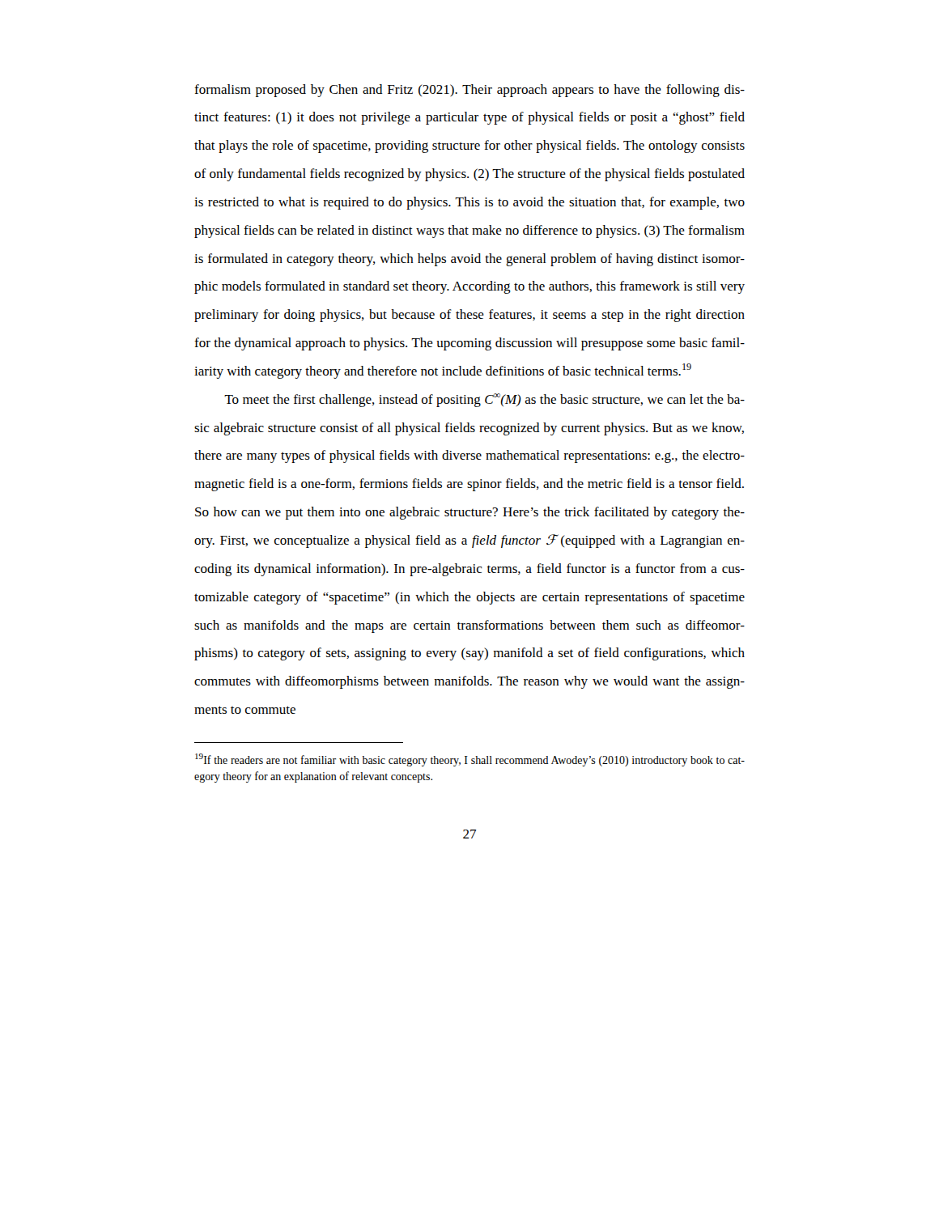formalism proposed by Chen and Fritz (2021). Their approach appears to have the following distinct features: (1) it does not privilege a particular type of physical fields or posit a “ghost” field that plays the role of spacetime, providing structure for other physical fields. The ontology consists of only fundamental fields recognized by physics. (2) The structure of the physical fields postulated is restricted to what is required to do physics. This is to avoid the situation that, for example, two physical fields can be related in distinct ways that make no difference to physics. (3) The formalism is for­mulated in category theory, which helps avoid the general problem of having distinct isomorphic models formulated in standard set theory. According to the authors, this framework is still very preliminary for doing physics, but because of these features, it seems a step in the right direction for the dynamical approach to physics. The upcoming discussion will presuppose some basic familiarity with category theory and therefore not include definitions of basic technical terms.19
To meet the first challenge, instead of positing C∞(M) as the basic structure, we can let the basic algebraic structure consist of all physical fields recognized by current physics. But as we know, there are many types of physical fields with diverse mathematical representations: e.g., the electromagnetic field is a one-form, fermions fields are spinor fields, and the metric field is a tensor field. So how can we put them into one algebraic structure? Here’s the trick facilitated by category theory. First, we conceptualize a physical field as a field functor ℱ (equipped with a Lagrangian encoding its dynamical information). In pre-algebraic terms, a field functor is a func­tor from a customizable category of “spacetime” (in which the objects are certain representations of spacetime such as manifolds and the maps are certain transforma­tions between them such as diffeomorphisms) to category of sets, assigning to every (say) manifold a set of field configurations, which commutes with diffeomorphisms between manifolds. The reason why we would want the assignments to commute
19 If the readers are not familiar with basic category theory, I shall recommend Awodey’s (2010) introductory book to category theory for an explanation of relevant concepts.
27